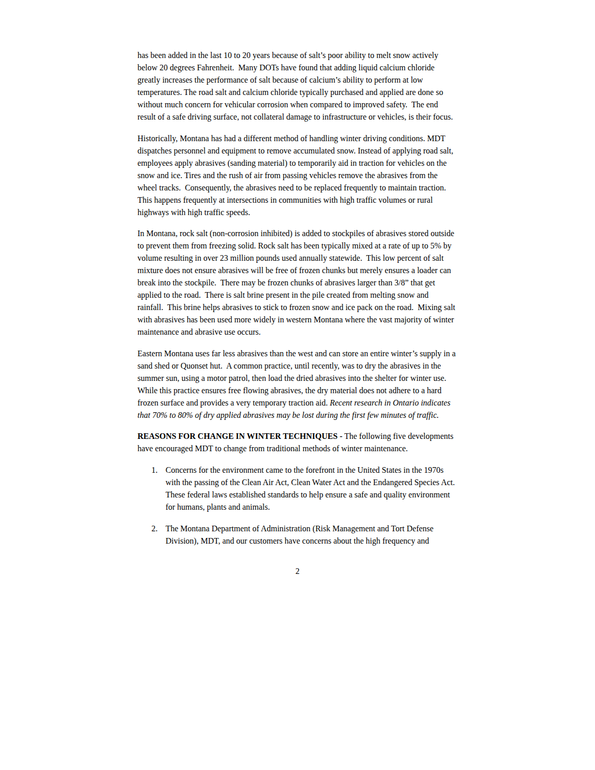has been added in the last 10 to 20 years because of salt’s poor ability to melt snow actively below 20 degrees Fahrenheit. Many DOTs have found that adding liquid calcium chloride greatly increases the performance of salt because of calcium’s ability to perform at low temperatures. The road salt and calcium chloride typically purchased and applied are done so without much concern for vehicular corrosion when compared to improved safety. The end result of a safe driving surface, not collateral damage to infrastructure or vehicles, is their focus.
Historically, Montana has had a different method of handling winter driving conditions. MDT dispatches personnel and equipment to remove accumulated snow. Instead of applying road salt, employees apply abrasives (sanding material) to temporarily aid in traction for vehicles on the snow and ice. Tires and the rush of air from passing vehicles remove the abrasives from the wheel tracks. Consequently, the abrasives need to be replaced frequently to maintain traction. This happens frequently at intersections in communities with high traffic volumes or rural highways with high traffic speeds.
In Montana, rock salt (non-corrosion inhibited) is added to stockpiles of abrasives stored outside to prevent them from freezing solid. Rock salt has been typically mixed at a rate of up to 5% by volume resulting in over 23 million pounds used annually statewide. This low percent of salt mixture does not ensure abrasives will be free of frozen chunks but merely ensures a loader can break into the stockpile. There may be frozen chunks of abrasives larger than 3/8” that get applied to the road. There is salt brine present in the pile created from melting snow and rainfall. This brine helps abrasives to stick to frozen snow and ice pack on the road. Mixing salt with abrasives has been used more widely in western Montana where the vast majority of winter maintenance and abrasive use occurs.
Eastern Montana uses far less abrasives than the west and can store an entire winter’s supply in a sand shed or Quonset hut. A common practice, until recently, was to dry the abrasives in the summer sun, using a motor patrol, then load the dried abrasives into the shelter for winter use. While this practice ensures free flowing abrasives, the dry material does not adhere to a hard frozen surface and provides a very temporary traction aid. Recent research in Ontario indicates that 70% to 80% of dry applied abrasives may be lost during the first few minutes of traffic.
REASONS FOR CHANGE IN WINTER TECHNIQUES - The following five developments have encouraged MDT to change from traditional methods of winter maintenance.
Concerns for the environment came to the forefront in the United States in the 1970s with the passing of the Clean Air Act, Clean Water Act and the Endangered Species Act. These federal laws established standards to help ensure a safe and quality environment for humans, plants and animals.
The Montana Department of Administration (Risk Management and Tort Defense Division), MDT, and our customers have concerns about the high frequency and
2